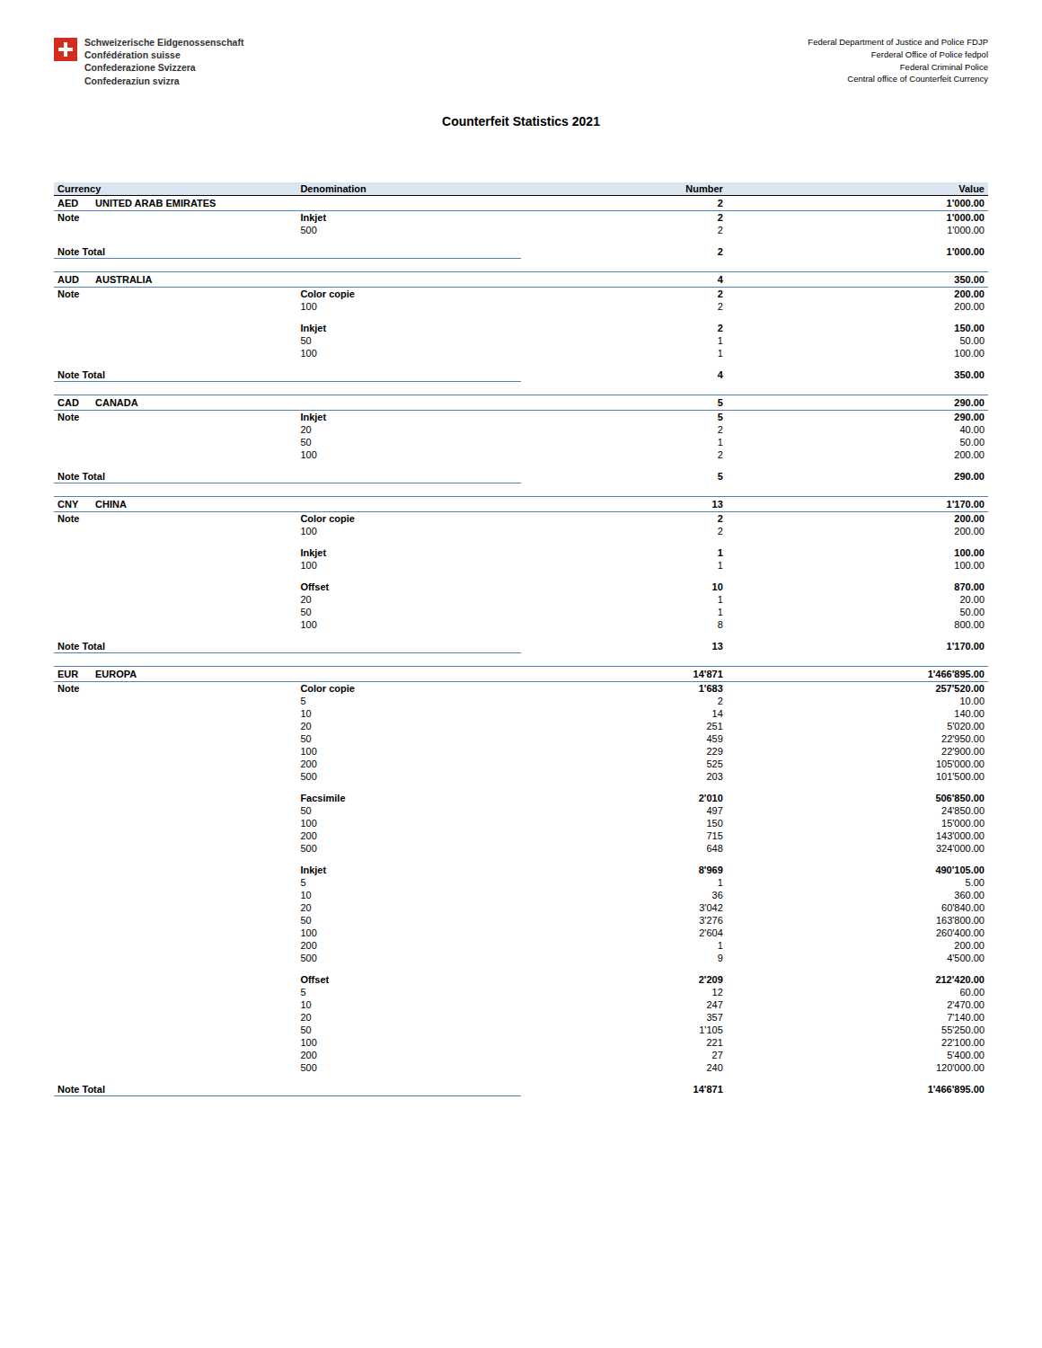Schweizerische Eidgenossenschaft
Confédération suisse
Confederazione Svizzera
Confederaziun svizra
Federal Department of Justice and Police FDJP
Ferderal Office of Police fedpol
Federal Criminal Police
Central office of Counterfeit Currency
Counterfeit Statistics 2021
| Currency | Denomination | Number | Value |
| --- | --- | --- | --- |
| AED UNITED ARAB EMIRATES | | 2 | 1'000.00 |
| Note | Inkjet | 2 | 1'000.00 |
| | 500 | 2 | 1'000.00 |
| Note Total | | 2 | 1'000.00 |
| AUD AUSTRALIA | | 4 | 350.00 |
| Note | Color copie | 2 | 200.00 |
| | 100 | 2 | 200.00 |
| | Inkjet | 2 | 150.00 |
| | 50 | 1 | 50.00 |
| | 100 | 1 | 100.00 |
| Note Total | | 4 | 350.00 |
| CAD CANADA | | 5 | 290.00 |
| Note | Inkjet | 5 | 290.00 |
| | 20 | 2 | 40.00 |
| | 50 | 1 | 50.00 |
| | 100 | 2 | 200.00 |
| Note Total | | 5 | 290.00 |
| CNY CHINA | | 13 | 1'170.00 |
| Note | Color copie | 2 | 200.00 |
| | 100 | 2 | 200.00 |
| | Inkjet | 1 | 100.00 |
| | 100 | 1 | 100.00 |
| | Offset | 10 | 870.00 |
| | 20 | 1 | 20.00 |
| | 50 | 1 | 50.00 |
| | 100 | 8 | 800.00 |
| Note Total | | 13 | 1'170.00 |
| EUR EUROPA | | 14'871 | 1'466'895.00 |
| Note | Color copie | 1'683 | 257'520.00 |
| | 5 | 2 | 10.00 |
| | 10 | 14 | 140.00 |
| | 20 | 251 | 5'020.00 |
| | 50 | 459 | 22'950.00 |
| | 100 | 229 | 22'900.00 |
| | 200 | 525 | 105'000.00 |
| | 500 | 203 | 101'500.00 |
| | Facsimile | 2'010 | 506'850.00 |
| | 50 | 497 | 24'850.00 |
| | 100 | 150 | 15'000.00 |
| | 200 | 715 | 143'000.00 |
| | 500 | 648 | 324'000.00 |
| | Inkjet | 8'969 | 490'105.00 |
| | 5 | 1 | 5.00 |
| | 10 | 36 | 360.00 |
| | 20 | 3'042 | 60'840.00 |
| | 50 | 3'276 | 163'800.00 |
| | 100 | 2'604 | 260'400.00 |
| | 200 | 1 | 200.00 |
| | 500 | 9 | 4'500.00 |
| | Offset | 2'209 | 212'420.00 |
| | 5 | 12 | 60.00 |
| | 10 | 247 | 2'470.00 |
| | 20 | 357 | 7'140.00 |
| | 50 | 1'105 | 55'250.00 |
| | 100 | 221 | 22'100.00 |
| | 200 | 27 | 5'400.00 |
| | 500 | 240 | 120'000.00 |
| Note Total | | 14'871 | 1'466'895.00 |